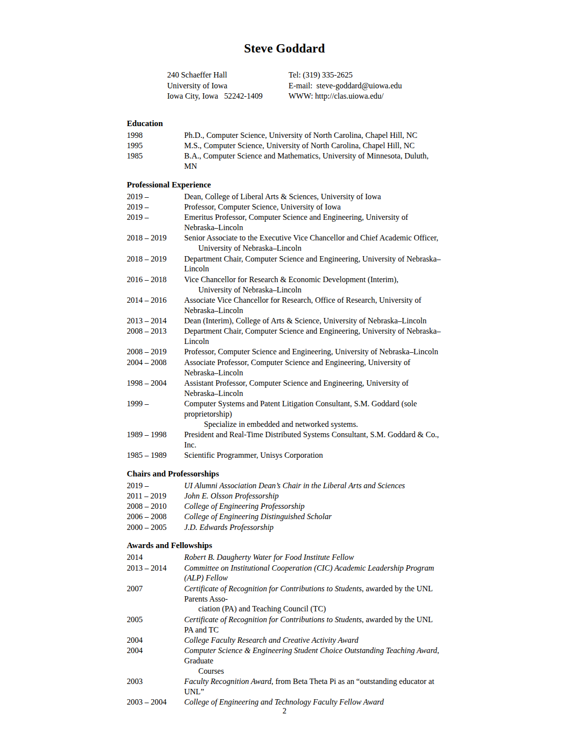Steve Goddard
| 240 Schaeffer Hall | Tel: (319) 335-2625 |
| University of Iowa | E-mail: steve-goddard@uiowa.edu |
| Iowa City, Iowa 52242-1409 | WWW: http://clas.uiowa.edu/ |
Education
| 1998 | Ph.D., Computer Science, University of North Carolina, Chapel Hill, NC |
| 1995 | M.S., Computer Science, University of North Carolina, Chapel Hill, NC |
| 1985 | B.A., Computer Science and Mathematics, University of Minnesota, Duluth, MN |
Professional Experience
| 2019 – | Dean, College of Liberal Arts & Sciences, University of Iowa |
| 2019 – | Professor, Computer Science, University of Iowa |
| 2019 – | Emeritus Professor, Computer Science and Engineering, University of Nebraska–Lincoln |
| 2018 – 2019 | Senior Associate to the Executive Vice Chancellor and Chief Academic Officer, University of Nebraska–Lincoln |
| 2018 – 2019 | Department Chair, Computer Science and Engineering, University of Nebraska–Lincoln |
| 2016 – 2018 | Vice Chancellor for Research & Economic Development (Interim), University of Nebraska–Lincoln |
| 2014 – 2016 | Associate Vice Chancellor for Research, Office of Research, University of Nebraska–Lincoln |
| 2013 – 2014 | Dean (Interim), College of Arts & Science, University of Nebraska–Lincoln |
| 2008 – 2013 | Department Chair, Computer Science and Engineering, University of Nebraska–Lincoln |
| 2008 – 2019 | Professor, Computer Science and Engineering, University of Nebraska–Lincoln |
| 2004 – 2008 | Associate Professor, Computer Science and Engineering, University of Nebraska–Lincoln |
| 1998 – 2004 | Assistant Professor, Computer Science and Engineering, University of Nebraska–Lincoln |
| 1999 – | Computer Systems and Patent Litigation Consultant, S.M. Goddard (sole proprietorship) Specialize in embedded and networked systems. |
| 1989 – 1998 | President and Real-Time Distributed Systems Consultant, S.M. Goddard & Co., Inc. |
| 1985 – 1989 | Scientific Programmer, Unisys Corporation |
Chairs and Professorships
| 2019 – | UI Alumni Association Dean’s Chair in the Liberal Arts and Sciences |
| 2011 – 2019 | John E. Olsson Professorship |
| 2008 – 2010 | College of Engineering Professorship |
| 2006 – 2008 | College of Engineering Distinguished Scholar |
| 2000 – 2005 | J.D. Edwards Professorship |
Awards and Fellowships
| 2014 | Robert B. Daugherty Water for Food Institute Fellow |
| 2013 – 2014 | Committee on Institutional Cooperation (CIC) Academic Leadership Program (ALP) Fellow |
| 2007 | Certificate of Recognition for Contributions to Students , awarded by the UNL Parents Asso- ciation (PA) and Teaching Council (TC) |
| 2005 | Certificate of Recognition for Contributions to Students , awarded by the UNL PA and TC |
| 2004 | College Faculty Research and Creative Activity Award |
| 2004 | Computer Science & Engineering Student Choice Outstanding Teaching Award , Graduate Courses |
| 2003 | Faculty Recognition Award , from Beta Theta Pi as an “outstanding educator at UNL” |
| 2003 – 2004 | College of Engineering and Technology Faculty Fellow Award |
2